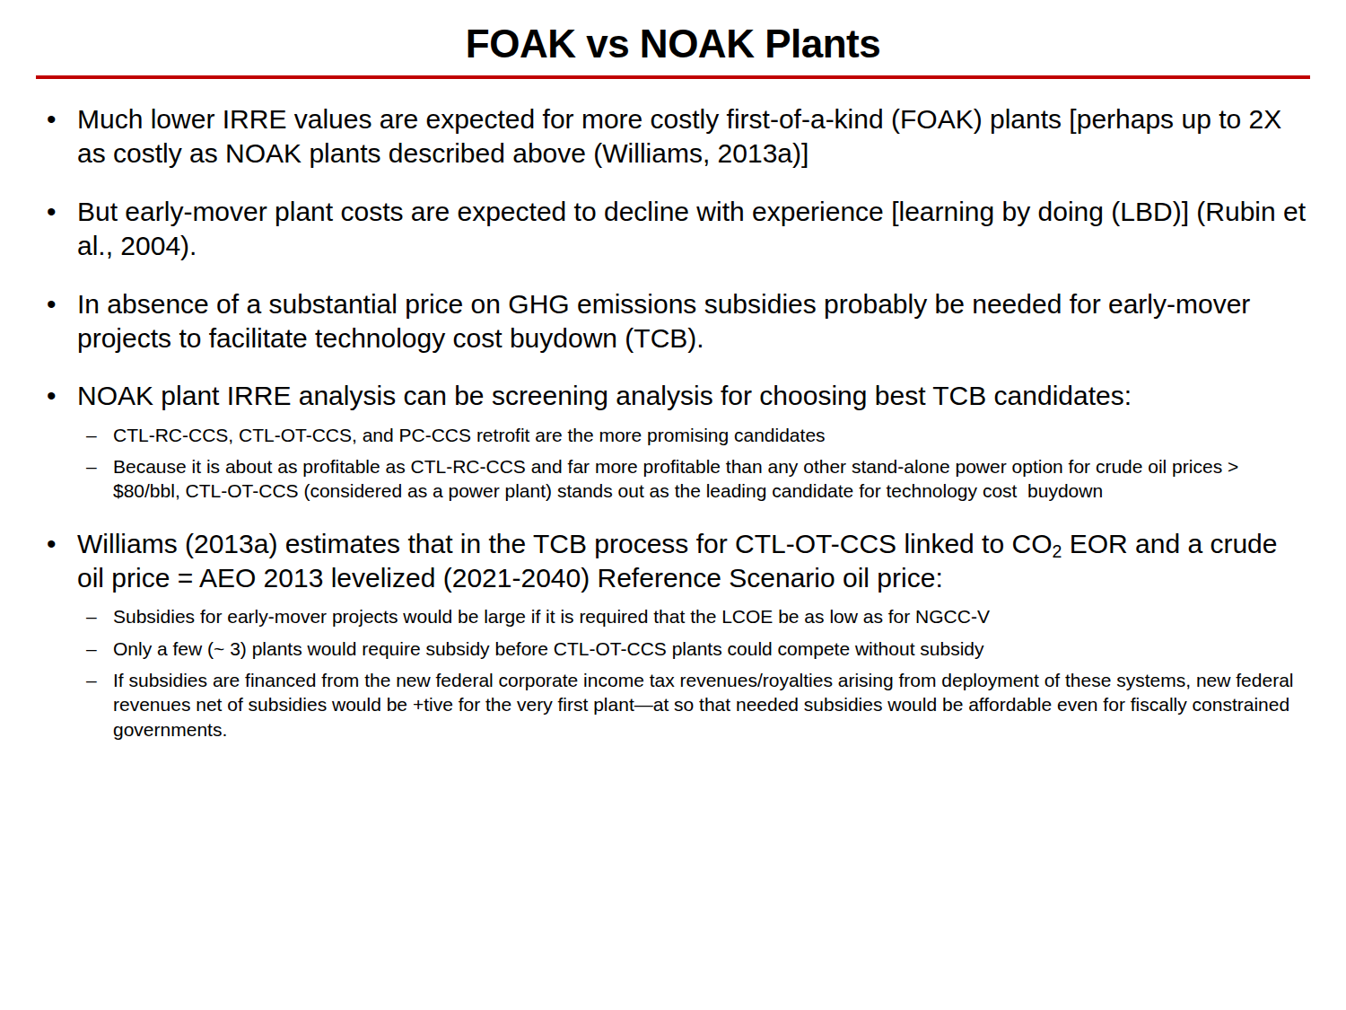FOAK vs NOAK Plants
Much lower IRRE values are expected for more costly first-of-a-kind (FOAK) plants [perhaps up to 2X as costly as NOAK plants described above (Williams, 2013a)]
But early-mover plant costs are expected to decline with experience [learning by doing (LBD)] (Rubin et al., 2004).
In absence of a substantial price on GHG emissions subsidies probably be needed for early-mover projects to facilitate technology cost buydown (TCB).
NOAK plant IRRE analysis can be screening analysis for choosing best TCB candidates:
CTL-RC-CCS, CTL-OT-CCS, and PC-CCS retrofit are the more promising candidates
Because it is about as profitable as CTL-RC-CCS and far more profitable than any other stand-alone power option for crude oil prices > $80/bbl, CTL-OT-CCS (considered as a power plant) stands out as the leading candidate for technology cost buydown
Williams (2013a) estimates that in the TCB process for CTL-OT-CCS linked to CO2 EOR and a crude oil price = AEO 2013 levelized (2021-2040) Reference Scenario oil price:
Subsidies for early-mover projects would be large if it is required that the LCOE be as low as for NGCC-V
Only a few (~ 3) plants would require subsidy before CTL-OT-CCS plants could compete without subsidy
If subsidies are financed from the new federal corporate income tax revenues/royalties arising from deployment of these systems, new federal revenues net of subsidies would be +tive for the very first plant—at so that needed subsidies would be affordable even for fiscally constrained governments.